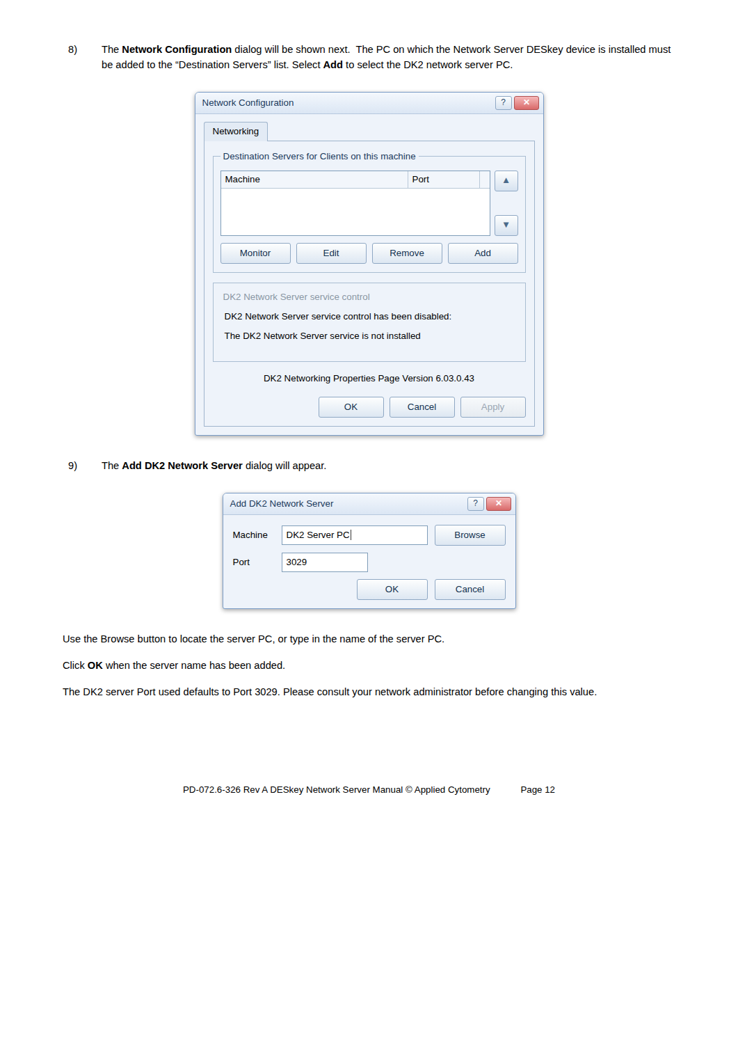8)
The Network Configuration dialog will be shown next. The PC on which the Network Server DESkey device is installed must be added to the “Destination Servers” list. Select Add to select the DK2 network server PC.
Network Configuration ? ✕
Networking
Destination Servers for Clients on this machine
Machine
Port
▲
▼
Monitor
Edit
Remove
Add
DK2 Network Server service control
DK2 Network Server service control has been disabled:
The DK2 Network Server service is not installed
DK2 Networking Properties Page Version 6.03.0.43
OK
Cancel
Apply
9)
The Add DK2 Network Server dialog will appear.
Add DK2 Network Server ? ✕
Machine
DK2 Server PC
Browse
Port
3029
OK
Cancel
Use the Browse button to locate the server PC, or type in the name of the server PC.
Click OK when the server name has been added.
The DK2 server Port used defaults to Port 3029. Please consult your network administrator before changing this value.
PD-072.6-326 Rev A DESkey Network Server Manual © Applied Cytometry Page 12